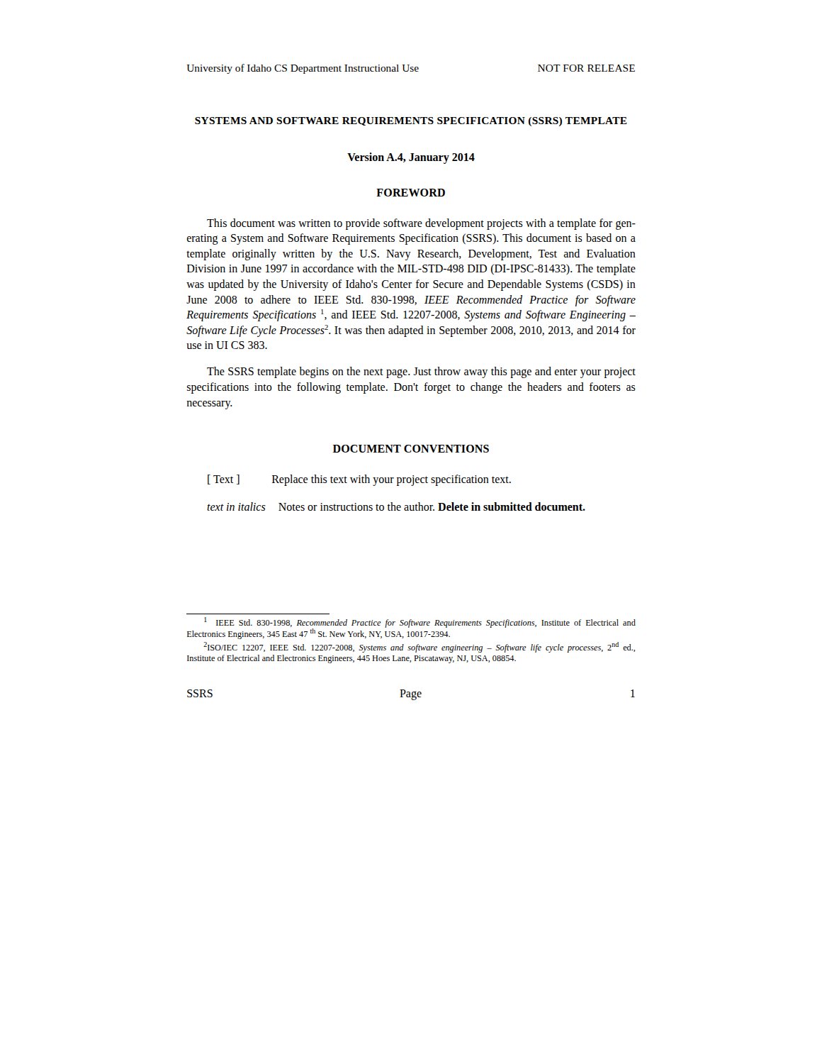University of Idaho CS Department Instructional Use
NOT FOR RELEASE
SYSTEMS AND SOFTWARE REQUIREMENTS SPECIFICATION (SSRS) TEMPLATE
Version A.4, January 2014
FOREWORD
This document was written to provide software development projects with a template for generating a System and Software Requirements Specification (SSRS). This document is based on a template originally written by the U.S. Navy Research, Development, Test and Evaluation Division in June 1997 in accordance with the MIL-STD-498 DID (DI-IPSC-81433). The template was updated by the University of Idaho's Center for Secure and Dependable Systems (CSDS) in June 2008 to adhere to IEEE Std. 830-1998, IEEE Recommended Practice for Software Requirements Specifications 1, and IEEE Std. 12207-2008, Systems and Software Engineering – Software Life Cycle Processes2. It was then adapted in September 2008, 2010, 2013, and 2014 for use in UI CS 383.
The SSRS template begins on the next page. Just throw away this page and enter your project specifications into the following template. Don't forget to change the headers and footers as necessary.
DOCUMENT CONVENTIONS
[ Text ] Replace this text with your project specification text.
text in italics Notes or instructions to the author. Delete in submitted document.
1 IEEE Std. 830-1998, Recommended Practice for Software Requirements Specifications, Institute of Electrical and Electronics Engineers, 345 East 47 th St. New York, NY, USA, 10017-2394.
2ISO/IEC 12207, IEEE Std. 12207-2008, Systems and software engineering – Software life cycle processes, 2nd ed., Institute of Electrical and Electronics Engineers, 445 Hoes Lane, Piscataway, NJ, USA, 08854.
SSRS
Page
1